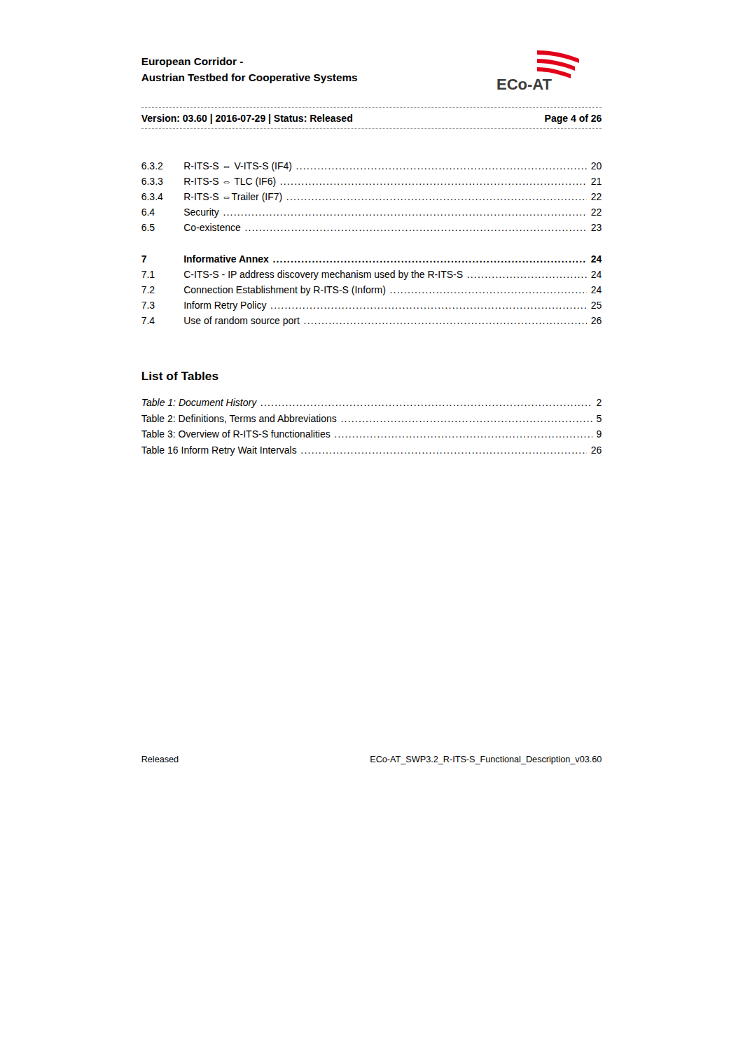European Corridor -
Austrian Testbed for Cooperative Systems
ECo-AT
Version: 03.60 | 2016-07-29 | Status: Released
Page 4 of 26
6.3.2 R-ITS-S ⇔ V-ITS-S (IF4) ........................................................................................................... 20
6.3.3 R-ITS-S ⇔ TLC (IF6) ............................................................................................................... 21
6.3.4 R-ITS-S ⇔Trailer (IF7) ............................................................................................................. 22
6.4 Security ............................................................................................................................. 22
6.5 Co-existence .................................................................................................................... 23
7 Informative Annex ..................................................................................................... 24
7.1 C-ITS-S - IP address discovery mechanism used by the R-ITS-S ................................................... 24
7.2 Connection Establishment by R-ITS-S (Inform) .............................................................................. 24
7.3 Inform Retry Policy ............................................................................................................ 25
7.4 Use of random source port ................................................................................................ 26
List of Tables
Table 1: Document History ......................................................................................................................... 2
Table 2: Definitions, Terms and Abbreviations ................................................................................................. 5
Table 3: Overview of R-ITS-S functionalities ..................................................................................................... 9
Table 16 Inform Retry Wait Intervals ............................................................................................................. 26
Released
ECo-AT_SWP3.2_R-ITS-S_Functional_Description_v03.60